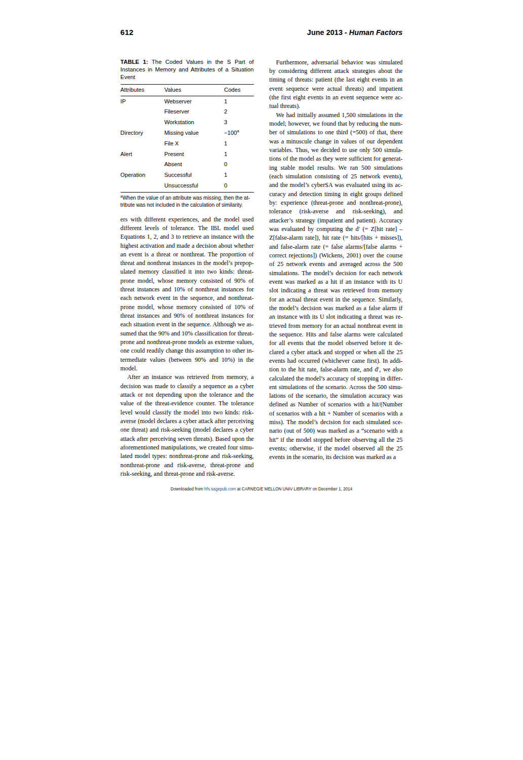612
June 2013 - Human Factors
TABLE 1: The Coded Values in the S Part of Instances in Memory and Attributes of a Situation Event
| Attributes | Values | Codes |
| --- | --- | --- |
| IP | Webserver | 1 |
| | Fileserver | 2 |
| | Workstation | 3 |
| Directory | Missing value | −100 a |
| | File X | 1 |
| Alert | Present | 1 |
| | Absent | 0 |
| Operation | Successful | 1 |
| | Unsuccessful | 0 |
aWhen the value of an attribute was missing, then the attribute was not included in the calculation of similarity.
ers with different experiences, and the model used different levels of tolerance. The IBL model used Equations 1, 2, and 3 to retrieve an instance with the highest activation and made a decision about whether an event is a threat or nonthreat. The proportion of threat and nonthreat instances in the model’s prepopulated memory classified it into two kinds: threat-prone model, whose memory consisted of 90% of threat instances and 10% of nonthreat instances for each network event in the sequence, and nonthreat-prone model, whose memory consisted of 10% of threat instances and 90% of nonthreat instances for each situation event in the sequence. Although we assumed that the 90% and 10% classification for threat-prone and nonthreat-prone models as extreme values, one could readily change this assumption to other intermediate values (between 90% and 10%) in the model.
After an instance was retrieved from memory, a decision was made to classify a sequence as a cyber attack or not depending upon the tolerance and the value of the threat-evidence counter. The tolerance level would classify the model into two kinds: risk-averse (model declares a cyber attack after perceiving one threat) and risk-seeking (model declares a cyber attack after perceiving seven threats). Based upon the aforementioned manipulations, we created four simulated model types: nonthreat-prone and risk-seeking, nonthreat-prone and risk-averse, threat-prone and risk-seeking, and threat-prone and risk-averse.
Furthermore, adversarial behavior was simulated by considering different attack strategies about the timing of threats: patient (the last eight events in an event sequence were actual threats) and impatient (the first eight events in an event sequence were actual threats).
We had initially assumed 1,500 simulations in the model; however, we found that by reducing the number of simulations to one third (=500) of that, there was a minuscule change in values of our dependent variables. Thus, we decided to use only 500 simulations of the model as they were sufficient for generating stable model results. We ran 500 simulations (each simulation consisting of 25 network events), and the model’s cyberSA was evaluated using its accuracy and detection timing in eight groups defined by: experience (threat-prone and nonthreat-prone), tolerance (risk-averse and risk-seeking), and attacker’s strategy (impatient and patient). Accuracy was evaluated by computing the d′ (= Z[hit rate] – Z[false-alarm rate]), hit rate (= hits/[hits + misses]), and false-alarm rate (= false alarms/[false alarms + correct rejections]) (Wickens, 2001) over the course of 25 network events and averaged across the 500 simulations. The model’s decision for each network event was marked as a hit if an instance with its U slot indicating a threat was retrieved from memory for an actual threat event in the sequence. Similarly, the model’s decision was marked as a false alarm if an instance with its U slot indicating a threat was retrieved from memory for an actual nonthreat event in the sequence. Hits and false alarms were calculated for all events that the model observed before it declared a cyber attack and stopped or when all the 25 events had occurred (whichever came first). In addition to the hit rate, false-alarm rate, and d′, we also calculated the model’s accuracy of stopping in different simulations of the scenario. Across the 500 simulations of the scenario, the simulation accuracy was defined as Number of scenarios with a hit/(Number of scenarios with a hit + Number of scenarios with a miss). The model’s decision for each simulated scenario (out of 500) was marked as a “scenario with a hit” if the model stopped before observing all the 25 events; otherwise, if the model observed all the 25 events in the scenario, its decision was marked as a
Downloaded from hfs.sagepub.com at CARNEGIE MELLON UNIV LIBRARY on December 1, 2014